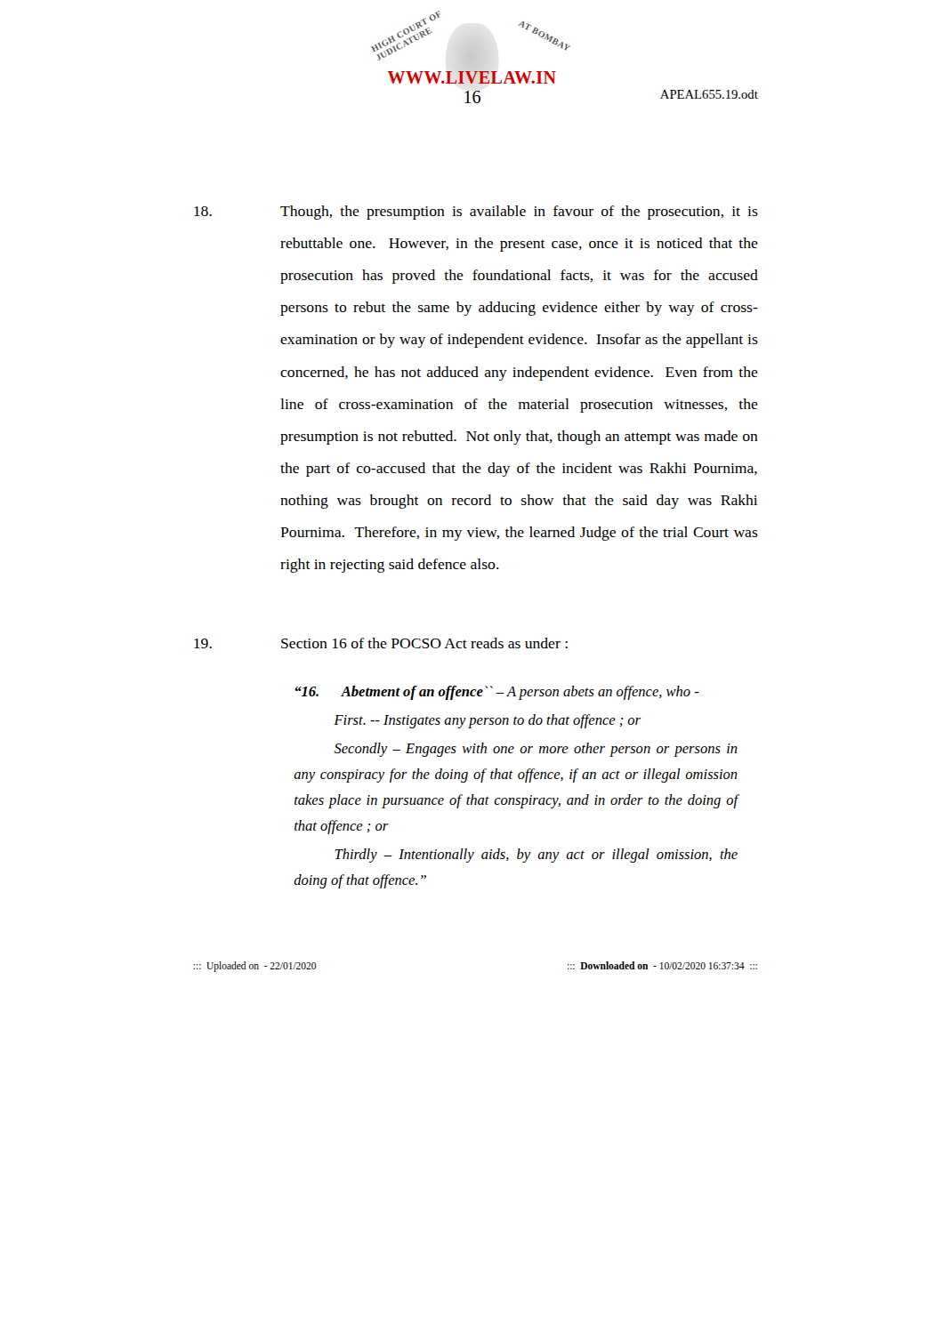HIGH COURT OF JUDICATURE
AT BOMBAY
WWW.LIVELAW.IN
16
APEAL655.19.odt
18.
Though, the presumption is available in favour of the prosecution, it is rebuttable one. However, in the present case, once it is noticed that the prosecution has proved the foundational facts, it was for the accused persons to rebut the same by adducing evidence either by way of cross-examination or by way of independent evidence. Insofar as the appellant is concerned, he has not adduced any independent evidence. Even from the line of cross-examination of the material prosecution witnesses, the presumption is not rebutted. Not only that, though an attempt was made on the part of co-accused that the day of the incident was Rakhi Pournima, nothing was brought on record to show that the said day was Rakhi Pournima. Therefore, in my view, the learned Judge of the trial Court was right in rejecting said defence also.
19.
Section 16 of the POCSO Act reads as under :
“16. Abetment of an offence`` – A person abets an offence, who -
First. -- Instigates any person to do that offence ; or
Secondly – Engages with one or more other person or persons in any conspiracy for the doing of that offence, if an act or illegal omission takes place in pursuance of that conspiracy, and in order to the doing of that offence ; or
Thirdly – Intentionally aids, by any act or illegal omission, the doing of that offence.”
::: Uploaded on - 22/01/2020
::: Downloaded on - 10/02/2020 16:37:34 :::